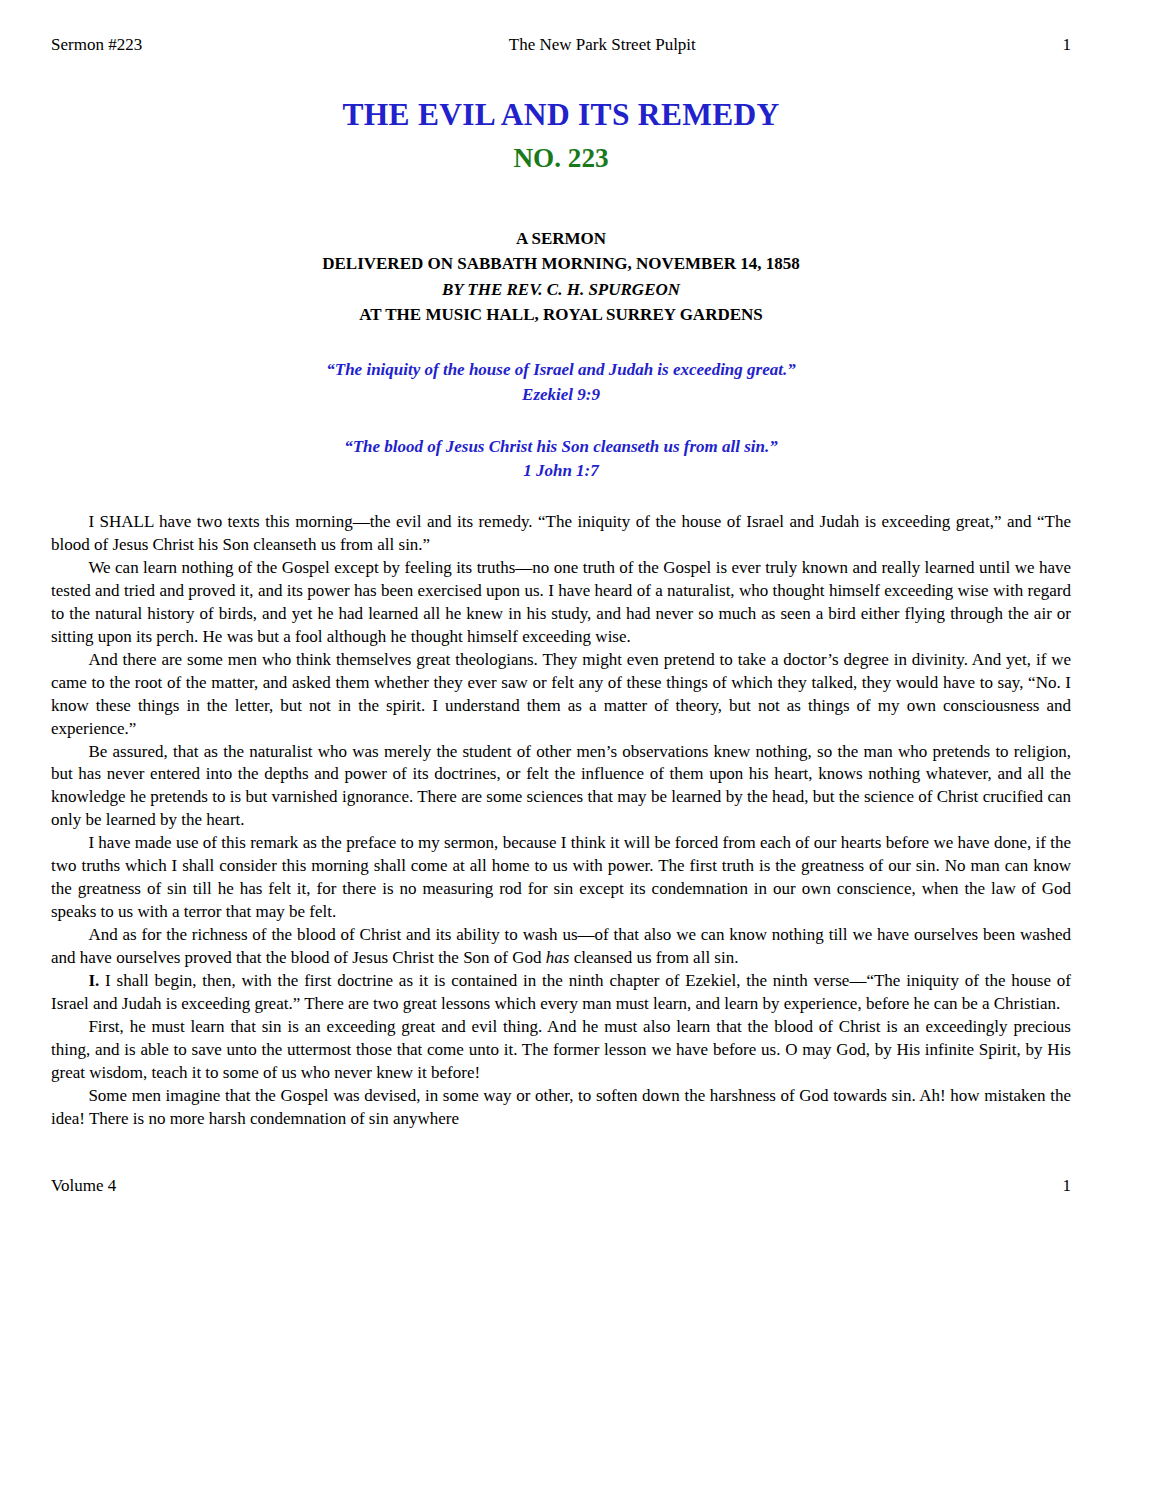Sermon #223
The New Park Street Pulpit
1
THE EVIL AND ITS REMEDY
NO. 223
A SERMON
DELIVERED ON SABBATH MORNING, NOVEMBER 14, 1858
BY THE REV. C. H. SPURGEON
AT THE MUSIC HALL, ROYAL SURREY GARDENS
“The iniquity of the house of Israel and Judah is exceeding great.”
Ezekiel 9:9
“The blood of Jesus Christ his Son cleanseth us from all sin.”
1 John 1:7
I SHALL have two texts this morning—the evil and its remedy. “The iniquity of the house of Israel and Judah is exceeding great,” and “The blood of Jesus Christ his Son cleanseth us from all sin.”
We can learn nothing of the Gospel except by feeling its truths—no one truth of the Gospel is ever truly known and really learned until we have tested and tried and proved it, and its power has been exercised upon us. I have heard of a naturalist, who thought himself exceeding wise with regard to the natural history of birds, and yet he had learned all he knew in his study, and had never so much as seen a bird either flying through the air or sitting upon its perch. He was but a fool although he thought himself exceeding wise.
And there are some men who think themselves great theologians. They might even pretend to take a doctor’s degree in divinity. And yet, if we came to the root of the matter, and asked them whether they ever saw or felt any of these things of which they talked, they would have to say, “No. I know these things in the letter, but not in the spirit. I understand them as a matter of theory, but not as things of my own consciousness and experience.”
Be assured, that as the naturalist who was merely the student of other men’s observations knew nothing, so the man who pretends to religion, but has never entered into the depths and power of its doctrines, or felt the influence of them upon his heart, knows nothing whatever, and all the knowledge he pretends to is but varnished ignorance. There are some sciences that may be learned by the head, but the science of Christ crucified can only be learned by the heart.
I have made use of this remark as the preface to my sermon, because I think it will be forced from each of our hearts before we have done, if the two truths which I shall consider this morning shall come at all home to us with power. The first truth is the greatness of our sin. No man can know the greatness of sin till he has felt it, for there is no measuring rod for sin except its condemnation in our own conscience, when the law of God speaks to us with a terror that may be felt.
And as for the richness of the blood of Christ and its ability to wash us—of that also we can know nothing till we have ourselves been washed and have ourselves proved that the blood of Jesus Christ the Son of God has cleansed us from all sin.
I. I shall begin, then, with the first doctrine as it is contained in the ninth chapter of Ezekiel, the ninth verse—“The iniquity of the house of Israel and Judah is exceeding great.” There are two great lessons which every man must learn, and learn by experience, before he can be a Christian.
First, he must learn that sin is an exceeding great and evil thing. And he must also learn that the blood of Christ is an exceedingly precious thing, and is able to save unto the uttermost those that come unto it. The former lesson we have before us. O may God, by His infinite Spirit, by His great wisdom, teach it to some of us who never knew it before!
Some men imagine that the Gospel was devised, in some way or other, to soften down the harshness of God towards sin. Ah! how mistaken the idea! There is no more harsh condemnation of sin anywhere
Volume 4
1